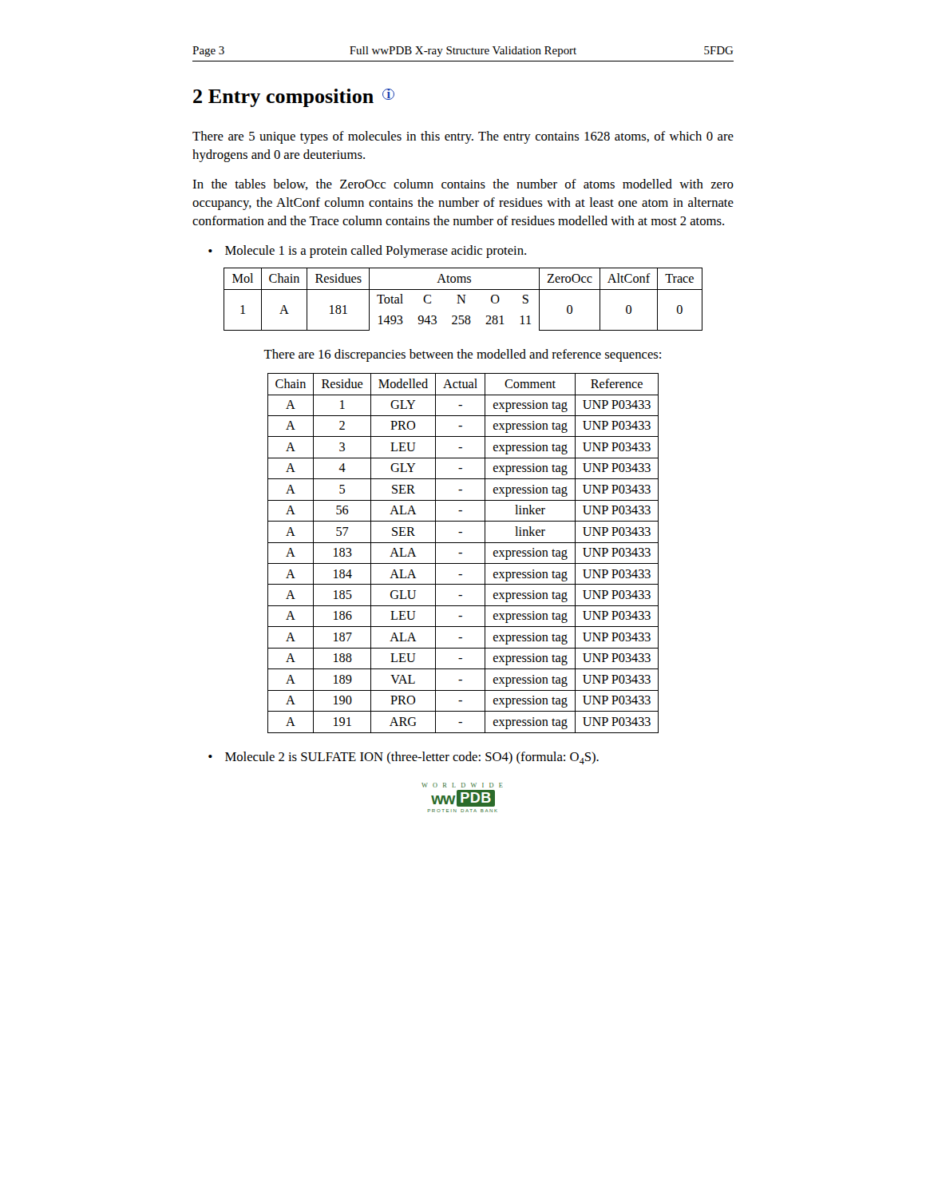Page 3
Full wwPDB X-ray Structure Validation Report
5FDG
2 Entry composition i
There are 5 unique types of molecules in this entry. The entry contains 1628 atoms, of which 0 are hydrogens and 0 are deuteriums.
In the tables below, the ZeroOcc column contains the number of atoms modelled with zero occupancy, the AltConf column contains the number of residues with at least one atom in alternate conformation and the Trace column contains the number of residues modelled with at most 2 atoms.
Molecule 1 is a protein called Polymerase acidic protein.
| Mol | Chain | Residues | Atoms | ZeroOcc | AltConf | Trace |
| --- | --- | --- | --- | --- | --- | --- |
| 1 | A | 181 | Total | C | N | O | S | 0 | 0 | 0 |
| 1493 | 943 | 258 | 281 | 11 |
There are 16 discrepancies between the modelled and reference sequences:
| Chain | Residue | Modelled | Actual | Comment | Reference |
| --- | --- | --- | --- | --- | --- |
| A | 1 | GLY | - | expression tag | UNP P03433 |
| A | 2 | PRO | - | expression tag | UNP P03433 |
| A | 3 | LEU | - | expression tag | UNP P03433 |
| A | 4 | GLY | - | expression tag | UNP P03433 |
| A | 5 | SER | - | expression tag | UNP P03433 |
| A | 56 | ALA | - | linker | UNP P03433 |
| A | 57 | SER | - | linker | UNP P03433 |
| A | 183 | ALA | - | expression tag | UNP P03433 |
| A | 184 | ALA | - | expression tag | UNP P03433 |
| A | 185 | GLU | - | expression tag | UNP P03433 |
| A | 186 | LEU | - | expression tag | UNP P03433 |
| A | 187 | ALA | - | expression tag | UNP P03433 |
| A | 188 | LEU | - | expression tag | UNP P03433 |
| A | 189 | VAL | - | expression tag | UNP P03433 |
| A | 190 | PRO | - | expression tag | UNP P03433 |
| A | 191 | ARG | - | expression tag | UNP P03433 |
Molecule 2 is SULFATE ION (three-letter code: SO4) (formula: O4S).
W O R L D W I D E ww PDB PROTEIN DATA BANK